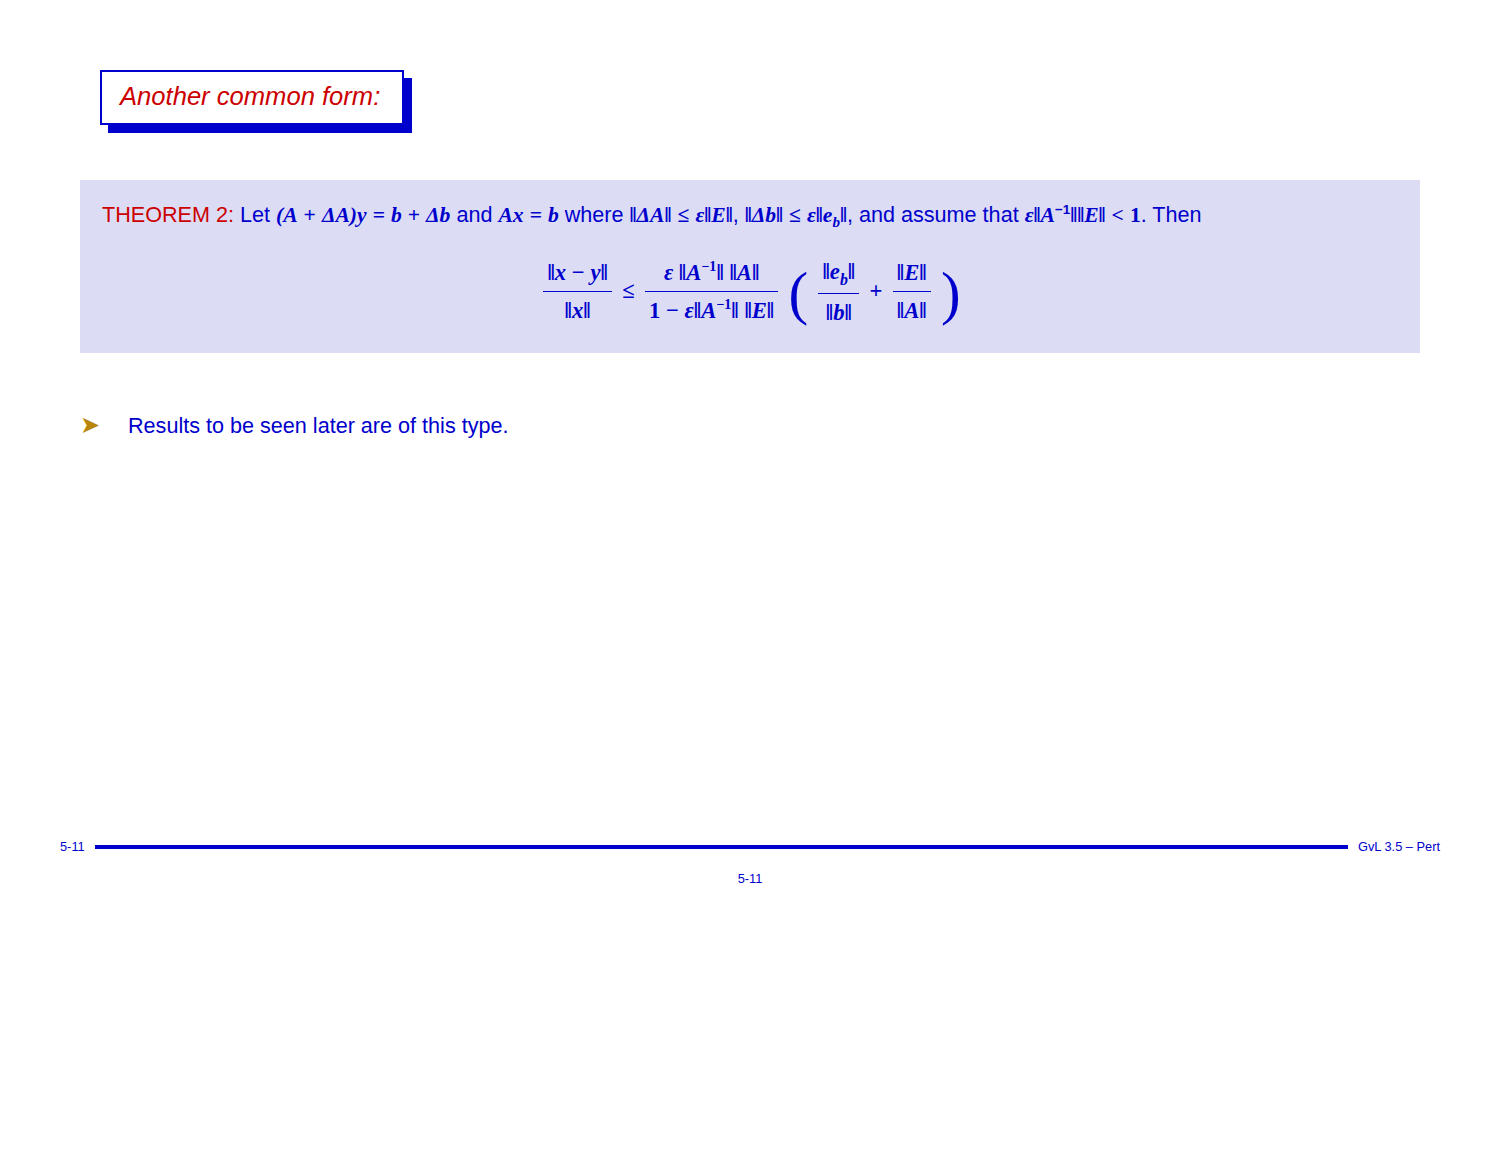Another common form:
THEOREM 2: Let (A + ΔA)y = b + Δb and Ax = b where ‖ΔA‖ ≤ ε‖E‖, ‖Δb‖ ≤ ε‖eb‖, and assume that ε‖A−1‖‖E‖ < 1. Then
| ‖ x − y ‖ |
| ‖ x ‖ |
≤
| ε ‖ A −1 ‖ ‖ A ‖ |
| 1 − ε ‖ A −1 ‖ ‖ E ‖ |
(
| ‖ e b ‖ |
| ‖ b ‖ |
+
| ‖ E ‖ |
| ‖ A ‖ |
)
➤ Results to be seen later are of this type.
5-11 GvL 3.5 – Pert
5-11